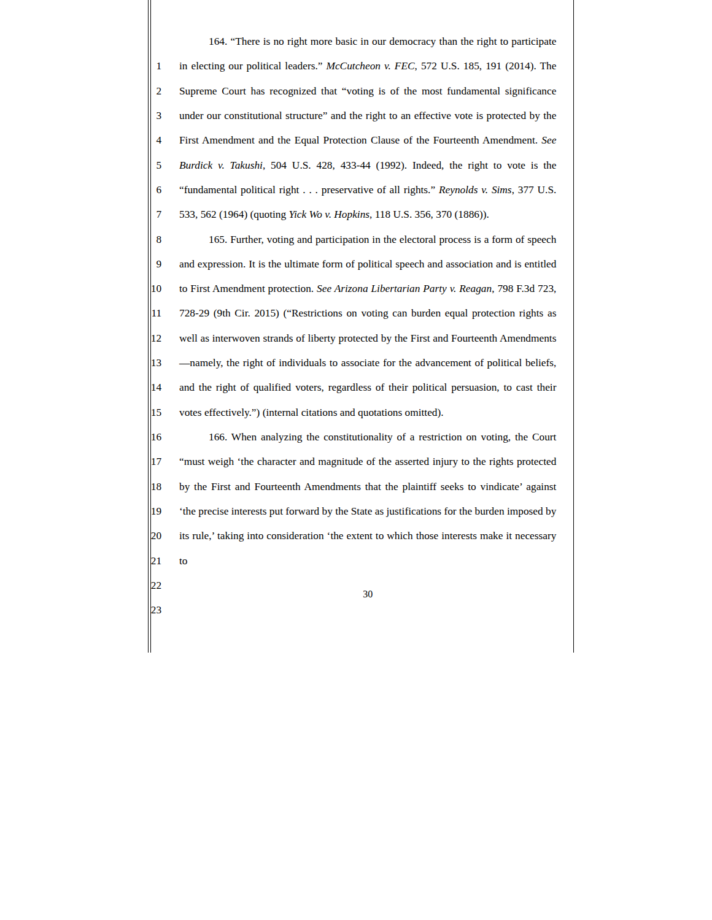1
2
3
4
5
6
7
8
9
10
11
12
13
14
15
16
17
18
19
20
21
22
23
164. “There is no right more basic in our democracy than the right to participate in electing our political leaders.” McCutcheon v. FEC, 572 U.S. 185, 191 (2014). The Supreme Court has recognized that “voting is of the most fundamental significance under our constitutional structure” and the right to an effective vote is protected by the First Amendment and the Equal Protection Clause of the Fourteenth Amendment. See Burdick v. Takushi, 504 U.S. 428, 433-44 (1992). Indeed, the right to vote is the “fundamental political right . . . preservative of all rights.” Reynolds v. Sims, 377 U.S. 533, 562 (1964) (quoting Yick Wo v. Hopkins, 118 U.S. 356, 370 (1886)).
165. Further, voting and participation in the electoral process is a form of speech and expression. It is the ultimate form of political speech and association and is entitled to First Amendment protection. See Arizona Libertarian Party v. Reagan, 798 F.3d 723, 728-29 (9th Cir. 2015) (“Restrictions on voting can burden equal protection rights as well as interwoven strands of liberty protected by the First and Fourteenth Amendments—namely, the right of individuals to associate for the advancement of political beliefs, and the right of qualified voters, regardless of their political persuasion, to cast their votes effectively.”) (internal citations and quotations omitted).
166. When analyzing the constitutionality of a restriction on voting, the Court “must weigh ‘the character and magnitude of the asserted injury to the rights protected by the First and Fourteenth Amendments that the plaintiff seeks to vindicate’ against ‘the precise interests put forward by the State as justifications for the burden imposed by its rule,’ taking into consideration ‘the extent to which those interests make it necessary to
30